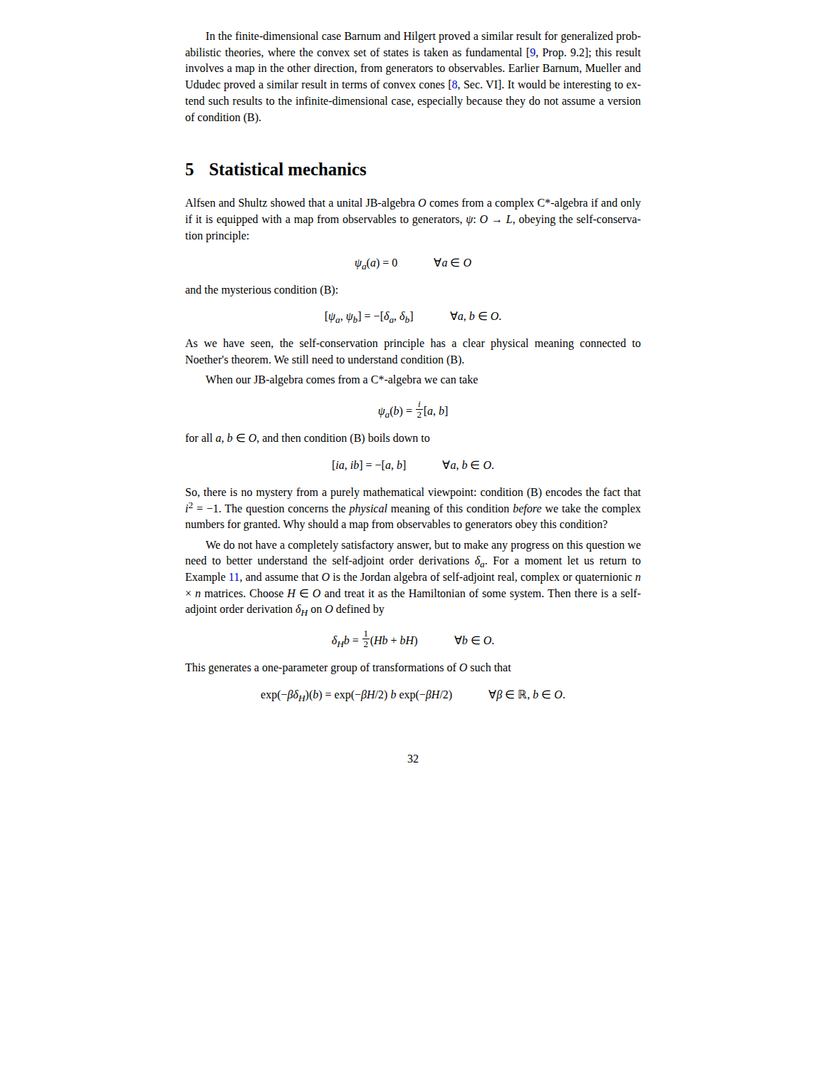In the finite-dimensional case Barnum and Hilgert proved a similar result for generalized probabilistic theories, where the convex set of states is taken as fundamental [9, Prop. 9.2]; this result involves a map in the other direction, from generators to observables. Earlier Barnum, Mueller and Ududec proved a similar result in terms of convex cones [8, Sec. VI]. It would be interesting to extend such results to the infinite-dimensional case, especially because they do not assume a version of condition (B).
5 Statistical mechanics
Alfsen and Shultz showed that a unital JB-algebra O comes from a complex C*-algebra if and only if it is equipped with a map from observables to generators, ψ: O → L, obeying the self-conservation principle:
ψa(a) = 0 ∀a ∈ O
and the mysterious condition (B):
[ψa, ψb] = −[δa, δb] ∀a, b ∈ O.
As we have seen, the self-conservation principle has a clear physical meaning connected to Noether's theorem. We still need to understand condition (B).
When our JB-algebra comes from a C*-algebra we can take
ψa(b) = i 2[a, b]
for all a, b ∈ O, and then condition (B) boils down to
[ia, ib] = −[a, b] ∀a, b ∈ O.
So, there is no mystery from a purely mathematical viewpoint: condition (B) encodes the fact that i2 = −1. The question concerns the physical meaning of this condition before we take the complex numbers for granted. Why should a map from observables to generators obey this condition?
We do not have a completely satisfactory answer, but to make any progress on this question we need to better understand the self-adjoint order derivations δa. For a moment let us return to Example 11, and assume that O is the Jordan algebra of self-adjoint real, complex or quaternionic n × n matrices. Choose H ∈ O and treat it as the Hamiltonian of some system. Then there is a self-adjoint order derivation δH on O defined by
δH b = 12(Hb + bH) ∀b ∈ O.
This generates a one-parameter group of transformations of O such that
exp(−βδH)(b) = exp(−βH/2) b exp(−βH/2) ∀β ∈ ℝ, b ∈ O.
32